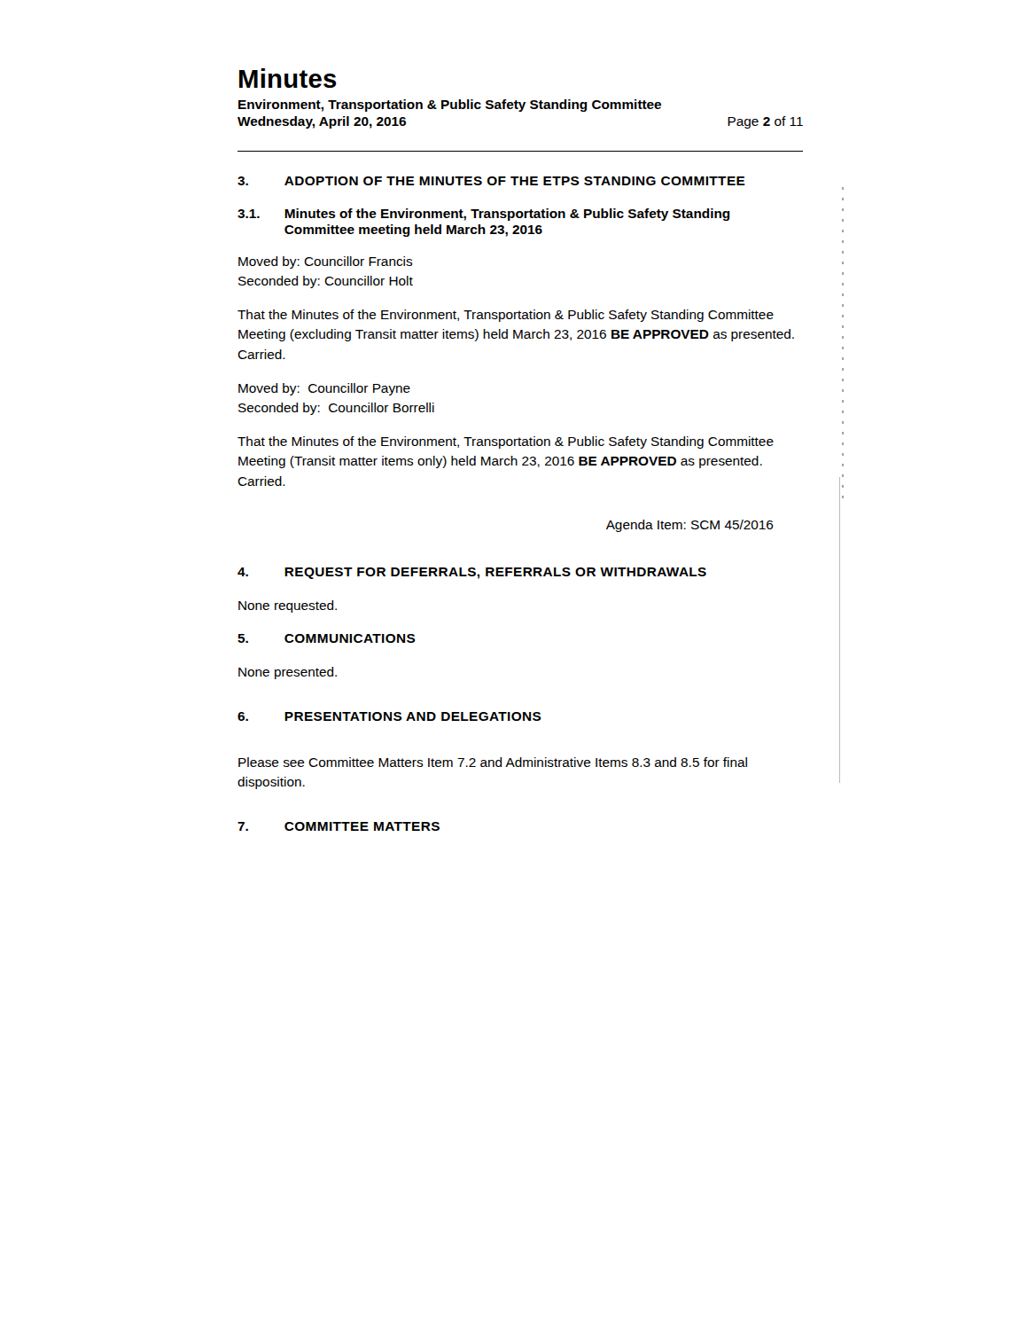Minutes
Environment, Transportation & Public Safety Standing Committee
Wednesday, April 20, 2016 Page 2 of 11
3.
ADOPTION OF THE MINUTES OF THE ETPS STANDING COMMITTEE
3.1.
Minutes of the Environment, Transportation & Public Safety Standing Committee meeting held March 23, 2016
Moved by: Councillor Francis
Seconded by: Councillor Holt
That the Minutes of the Environment, Transportation & Public Safety Standing Committee Meeting (excluding Transit matter items) held March 23, 2016 BE APPROVED as presented. Carried.
Moved by: Councillor Payne
Seconded by: Councillor Borrelli
That the Minutes of the Environment, Transportation & Public Safety Standing Committee Meeting (Transit matter items only) held March 23, 2016 BE APPROVED as presented. Carried.
Agenda Item: SCM 45/2016
4.
REQUEST FOR DEFERRALS, REFERRALS OR WITHDRAWALS
None requested.
5.
COMMUNICATIONS
None presented.
6.
PRESENTATIONS AND DELEGATIONS
Please see Committee Matters Item 7.2 and Administrative Items 8.3 and 8.5 for final disposition.
7.
COMMITTEE MATTERS